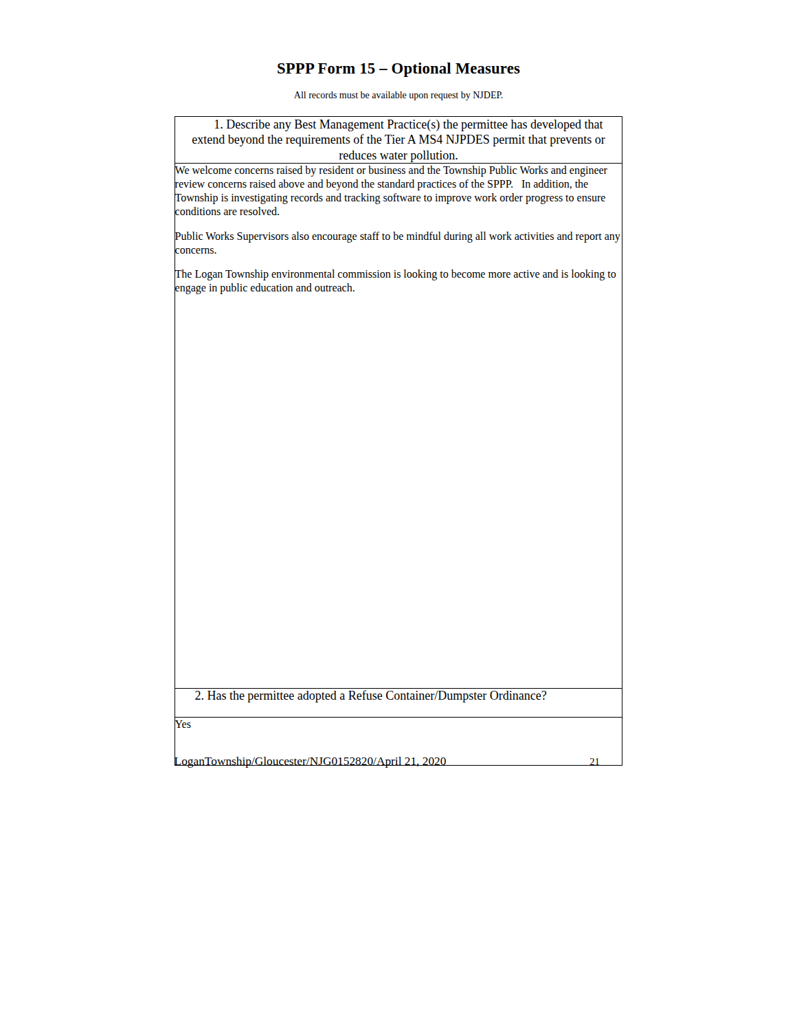SPPP Form 15 – Optional Measures
All records must be available upon request by NJDEP.
| 1. Describe any Best Management Practice(s) the permittee has developed that extend beyond the requirements of the Tier A MS4 NJPDES permit that prevents or reduces water pollution. |
| We welcome concerns raised by resident or business and the Township Public Works and engineer review concerns raised above and beyond the standard practices of the SPPP. In addition, the Township is investigating records and tracking software to improve work order progress to ensure conditions are resolved. Public Works Supervisors also encourage staff to be mindful during all work activities and report any concerns. The Logan Township environmental commission is looking to become more active and is looking to engage in public education and outreach. |
| 2. Has the permittee adopted a Refuse Container/Dumpster Ordinance? |
| Yes |
LoganTownship/Gloucester/NJG0152820/April 21, 2020 21